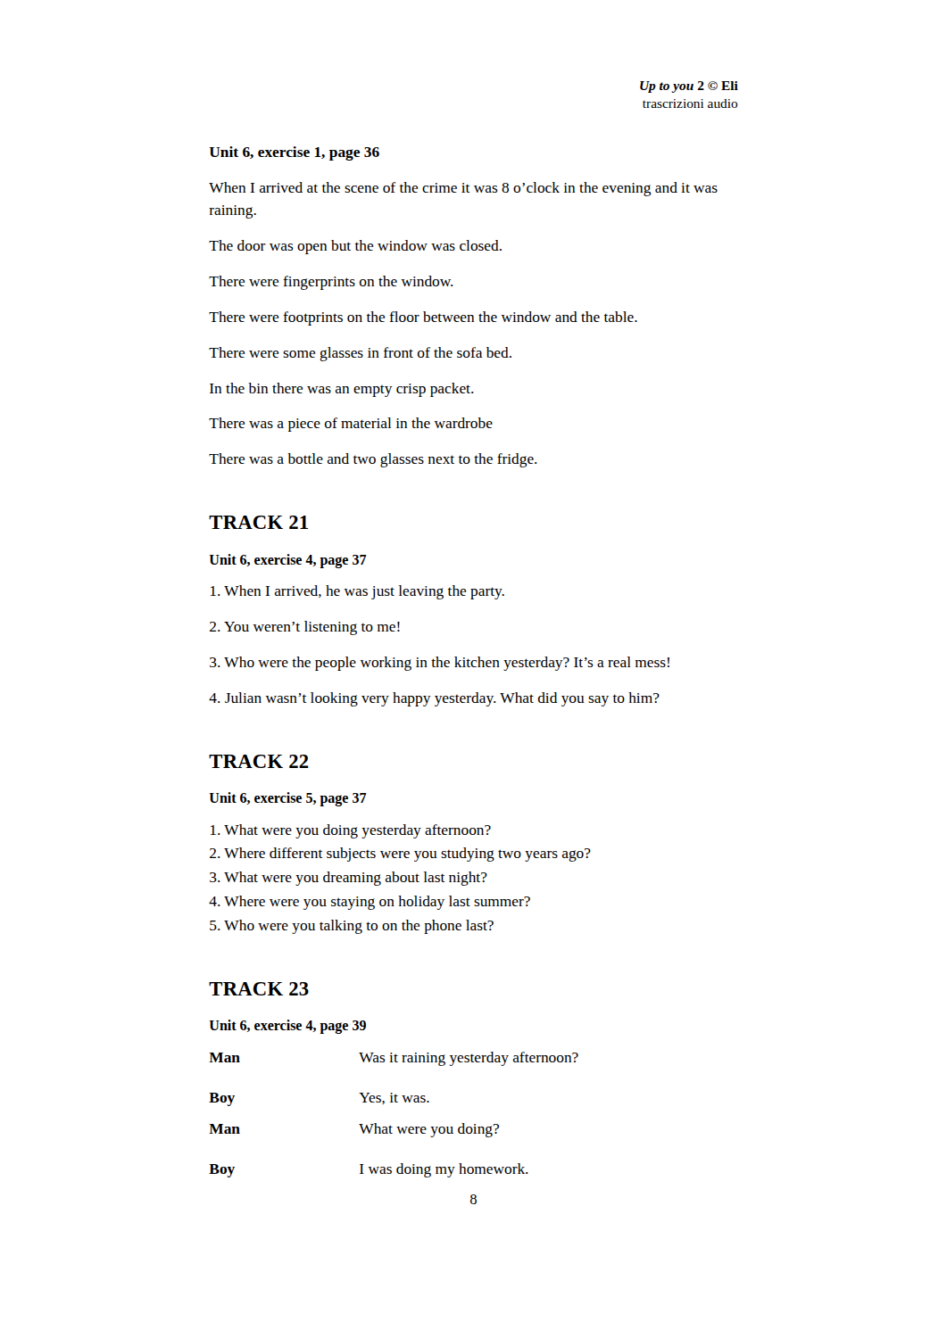Up to you 2 © Eli
trascrizioni audio
Unit 6, exercise 1, page 36
When I arrived at the scene of the crime it was 8 o’clock in the evening and it was raining.
The door was open but the window was closed.
There were fingerprints on the window.
There were footprints on the floor between the window and the table.
There were some glasses in front of the sofa bed.
In the bin there was an empty crisp packet.
There was a piece of material in the wardrobe
There was a bottle and two glasses next to the fridge.
TRACK 21
Unit 6, exercise 4, page 37
1. When I arrived, he was just leaving the party.
2. You weren’t listening to me!
3. Who were the people working in the kitchen yesterday? It’s a real mess!
4. Julian wasn’t looking very happy yesterday. What did you say to him?
TRACK 22
Unit 6, exercise 5, page 37
1. What were you doing yesterday afternoon?
2. Where different subjects were you studying two years ago?
3. What were you dreaming about last night?
4. Where were you staying on holiday last summer?
5. Who were you talking to on the phone last?
TRACK 23
Unit 6, exercise 4, page 39
| Man | Was it raining yesterday afternoon? |
| Boy | Yes, it was. |
| Man | What were you doing? |
| Boy | I was doing my homework. |
8